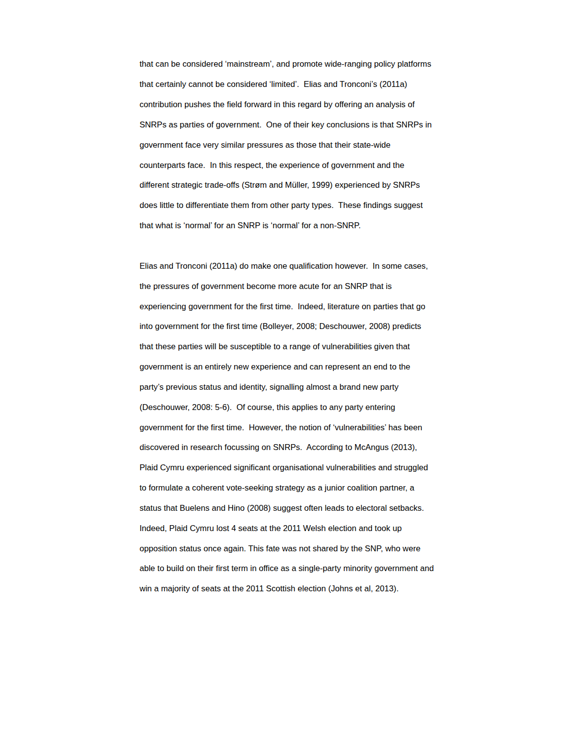that can be considered ‘mainstream’, and promote wide-ranging policy platforms that certainly cannot be considered ‘limited’. Elias and Tronconi’s (2011a) contribution pushes the field forward in this regard by offering an analysis of SNRPs as parties of government. One of their key conclusions is that SNRPs in government face very similar pressures as those that their state-wide counterparts face. In this respect, the experience of government and the different strategic trade-offs (Strøm and Müller, 1999) experienced by SNRPs does little to differentiate them from other party types. These findings suggest that what is ‘normal’ for an SNRP is ‘normal’ for a non-SNRP.
Elias and Tronconi (2011a) do make one qualification however. In some cases, the pressures of government become more acute for an SNRP that is experiencing government for the first time. Indeed, literature on parties that go into government for the first time (Bolleyer, 2008; Deschouwer, 2008) predicts that these parties will be susceptible to a range of vulnerabilities given that government is an entirely new experience and can represent an end to the party’s previous status and identity, signalling almost a brand new party (Deschouwer, 2008: 5-6). Of course, this applies to any party entering government for the first time. However, the notion of ‘vulnerabilities’ has been discovered in research focussing on SNRPs. According to McAngus (2013), Plaid Cymru experienced significant organisational vulnerabilities and struggled to formulate a coherent vote-seeking strategy as a junior coalition partner, a status that Buelens and Hino (2008) suggest often leads to electoral setbacks. Indeed, Plaid Cymru lost 4 seats at the 2011 Welsh election and took up opposition status once again. This fate was not shared by the SNP, who were able to build on their first term in office as a single-party minority government and win a majority of seats at the 2011 Scottish election (Johns et al, 2013).